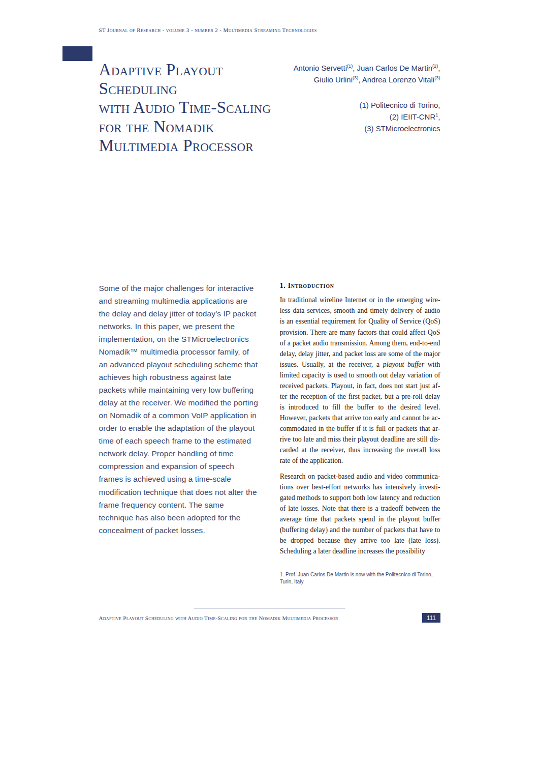ST Journal of Research - volume 3 - number 2 - Multimedia Streaming Technologies
Adaptive Playout
Scheduling
with Audio Time-Scaling
for the Nomadik
Multimedia Processor
Antonio Servetti(1), Juan Carlos De Martin(2),
Giulio Urlini(3), Andrea Lorenzo Vitali(3)
(1) Politecnico di Torino,
(2) IEIIT-CNR1,
(3) STMicroelectronics
Some of the major challenges for interactive and streaming multimedia applications are the delay and delay jitter of today’s IP packet networks. In this paper, we present the implementation, on the STMicroelectronics Nomadik™ multimedia processor family, of an advanced playout scheduling scheme that achieves high robustness against late packets while maintaining very low buffering delay at the receiver. We modified the porting on Nomadik of a common VoIP application in order to enable the adaptation of the playout time of each speech frame to the estimated network delay. Proper handling of time compression and expansion of speech frames is achieved using a time-scale modification technique that does not alter the frame frequency content. The same technique has also been adopted for the concealment of packet losses.
1. Introduction
In traditional wireline Internet or in the emerging wireless data services, smooth and timely delivery of audio is an essential requirement for Quality of Service (QoS) provision. There are many factors that could affect QoS of a packet audio transmission. Among them, end-to-end delay, delay jitter, and packet loss are some of the major issues. Usually, at the receiver, a playout buffer with limited capacity is used to smooth out delay variation of received packets. Playout, in fact, does not start just after the reception of the first packet, but a pre-roll delay is introduced to fill the buffer to the desired level. However, packets that arrive too early and cannot be accommodated in the buffer if it is full or packets that arrive too late and miss their playout deadline are still discarded at the receiver, thus increasing the overall loss rate of the application.
Research on packet-based audio and video communications over best-effort networks has intensively investigated methods to support both low latency and reduction of late losses. Note that there is a tradeoff between the average time that packets spend in the playout buffer (buffering delay) and the number of packets that have to be dropped because they arrive too late (late loss). Scheduling a later deadline increases the possibility
1. Prof. Juan Carlos De Martin is now with the Politecnico di Torino, Turin, Italy
Adaptive Playout Scheduling with Audio Time-Scaling for the Nomadik Multimedia Processor
111